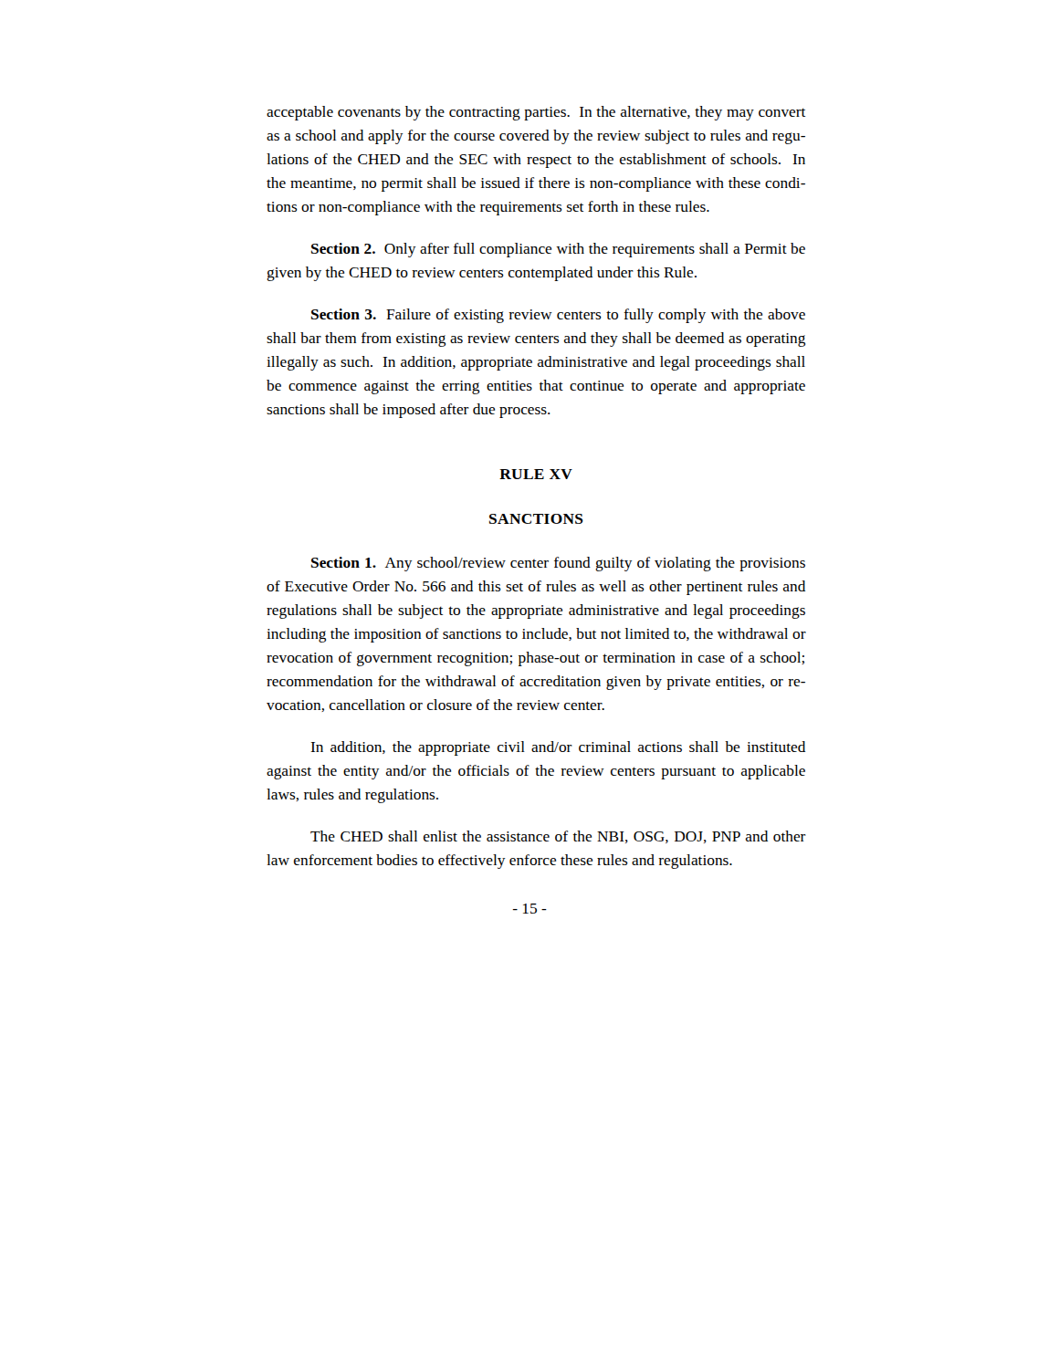acceptable covenants by the contracting parties. In the alternative, they may convert as a school and apply for the course covered by the review subject to rules and regulations of the CHED and the SEC with respect to the establishment of schools. In the meantime, no permit shall be issued if there is non-compliance with these conditions or non-compliance with the requirements set forth in these rules.
Section 2. Only after full compliance with the requirements shall a Permit be given by the CHED to review centers contemplated under this Rule.
Section 3. Failure of existing review centers to fully comply with the above shall bar them from existing as review centers and they shall be deemed as operating illegally as such. In addition, appropriate administrative and legal proceedings shall be commence against the erring entities that continue to operate and appropriate sanctions shall be imposed after due process.
RULE XV
SANCTIONS
Section 1. Any school/review center found guilty of violating the provisions of Executive Order No. 566 and this set of rules as well as other pertinent rules and regulations shall be subject to the appropriate administrative and legal proceedings including the imposition of sanctions to include, but not limited to, the withdrawal or revocation of government recognition; phase-out or termination in case of a school; recommendation for the withdrawal of accreditation given by private entities, or revocation, cancellation or closure of the review center.
In addition, the appropriate civil and/or criminal actions shall be instituted against the entity and/or the officials of the review centers pursuant to applicable laws, rules and regulations.
The CHED shall enlist the assistance of the NBI, OSG, DOJ, PNP and other law enforcement bodies to effectively enforce these rules and regulations.
- 15 -